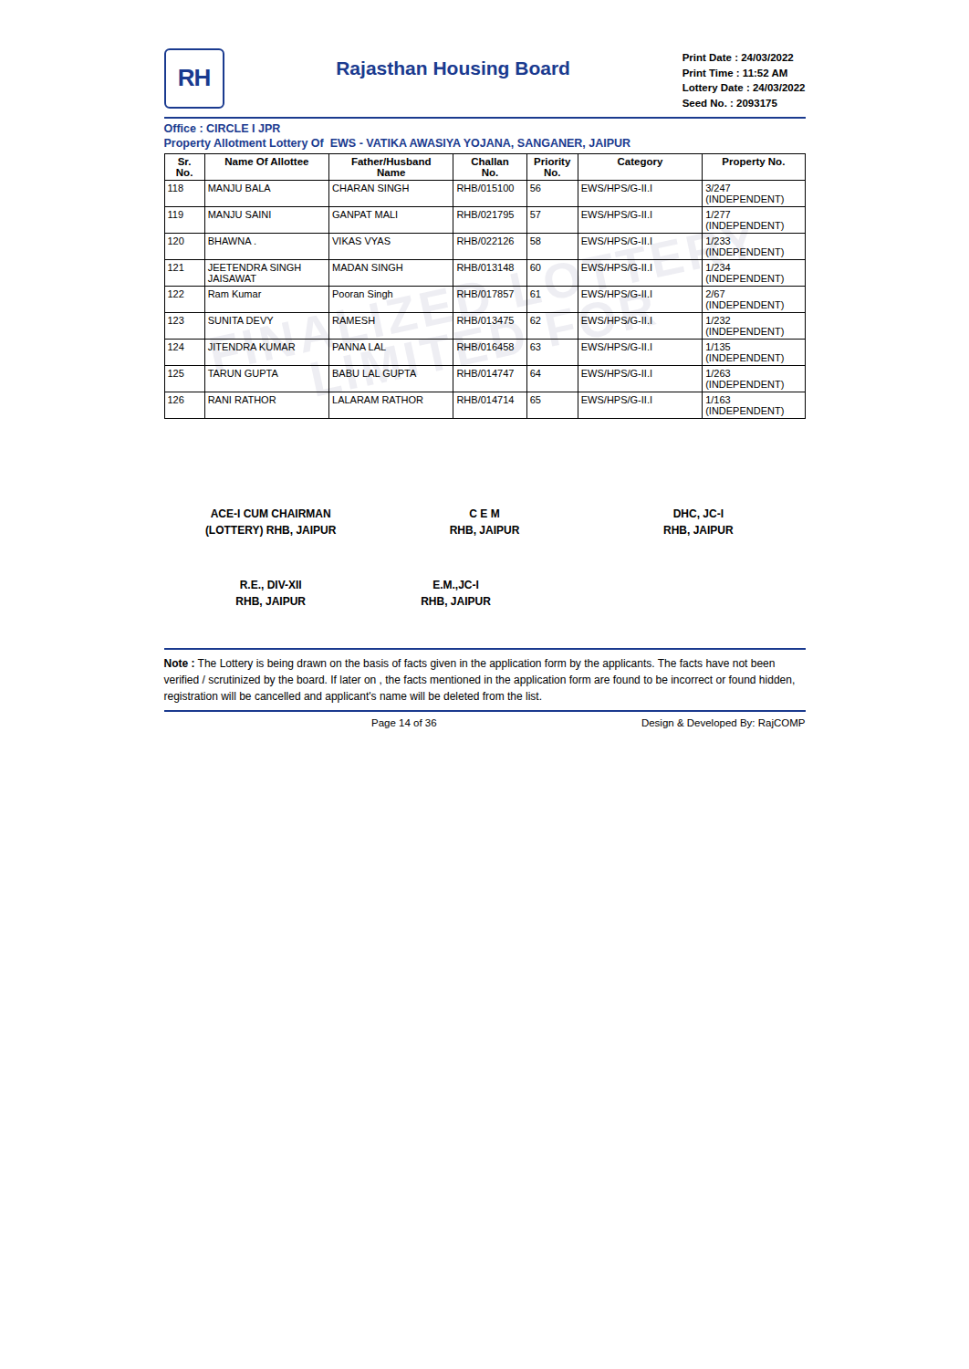FINALIZED LOTTERY LIMITED FOR
RH
Rajasthan Housing Board
Print Date : 24/03/2022
Print Time : 11:52 AM
Lottery Date : 24/03/2022
Seed No. : 2093175
Office : CIRCLE I JPR
Property Allotment Lottery Of EWS - VATIKA AWASIYA YOJANA, SANGANER, JAIPUR
| Sr. No. | Name Of Allottee | Father/Husband Name | Challan No. | Priority No. | Category | Property No. |
| --- | --- | --- | --- | --- | --- | --- |
| 118 | MANJU BALA | CHARAN SINGH | RHB/015100 | 56 | EWS/HPS/G-II.I | 3/247 (INDEPENDENT) |
| 119 | MANJU SAINI | GANPAT MALI | RHB/021795 | 57 | EWS/HPS/G-II.I | 1/277 (INDEPENDENT) |
| 120 | BHAWNA . | VIKAS VYAS | RHB/022126 | 58 | EWS/HPS/G-II.I | 1/233 (INDEPENDENT) |
| 121 | JEETENDRA SINGH JAISAWAT | MADAN SINGH | RHB/013148 | 60 | EWS/HPS/G-II.I | 1/234 (INDEPENDENT) |
| 122 | Ram Kumar | Pooran Singh | RHB/017857 | 61 | EWS/HPS/G-II.I | 2/67 (INDEPENDENT) |
| 123 | SUNITA DEVY | RAMESH | RHB/013475 | 62 | EWS/HPS/G-II.I | 1/232 (INDEPENDENT) |
| 124 | JITENDRA KUMAR | PANNA LAL | RHB/016458 | 63 | EWS/HPS/G-II.I | 1/135 (INDEPENDENT) |
| 125 | TARUN GUPTA | BABU LAL GUPTA | RHB/014747 | 64 | EWS/HPS/G-II.I | 1/263 (INDEPENDENT) |
| 126 | RANI RATHOR | LALARAM RATHOR | RHB/014714 | 65 | EWS/HPS/G-II.I | 1/163 (INDEPENDENT) |
ACE-I CUM CHAIRMAN
(LOTTERY) RHB, JAIPUR
C E M
RHB, JAIPUR
DHC, JC-I
RHB, JAIPUR
R.E., DIV-XII
RHB, JAIPUR
E.M.,JC-I
RHB, JAIPUR
Note : The Lottery is being drawn on the basis of facts given in the application form by the applicants. The facts have not been verified / scrutinized by the board. If later on , the facts mentioned in the application form are found to be incorrect or found hidden, registration will be cancelled and applicant's name will be deleted from the list.
Page 14 of 36
Design & Developed By: RajCOMP